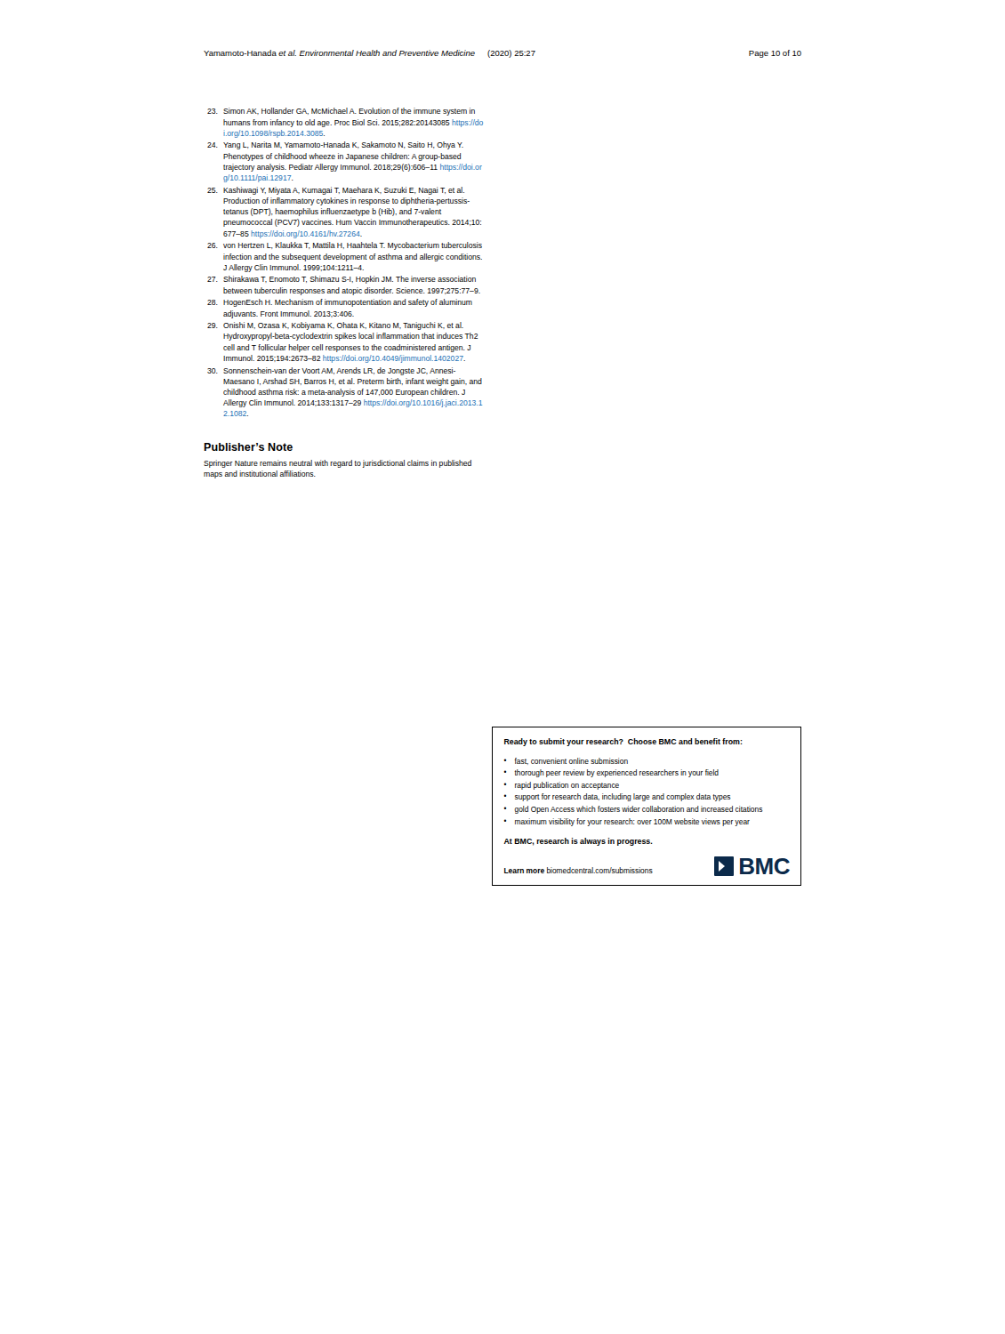Yamamoto-Hanada et al. Environmental Health and Preventive Medicine
(2020) 25:27
Page 10 of 10
23. Simon AK, Hollander GA, McMichael A. Evolution of the immune system in humans from infancy to old age. Proc Biol Sci. 2015;282:20143085 https://doi.org/10.1098/rspb.2014.3085.
24. Yang L, Narita M, Yamamoto-Hanada K, Sakamoto N, Saito H, Ohya Y. Phenotypes of childhood wheeze in Japanese children: A group-based trajectory analysis. Pediatr Allergy Immunol. 2018;29(6):606–11 https://doi.org/10.1111/pai.12917.
25. Kashiwagi Y, Miyata A, Kumagai T, Maehara K, Suzuki E, Nagai T, et al. Production of inflammatory cytokines in response to diphtheria-pertussis-tetanus (DPT), haemophilus influenzaetype b (Hib), and 7-valent pneumococcal (PCV7) vaccines. Hum Vaccin Immunotherapeutics. 2014;10: 677–85 https://doi.org/10.4161/hv.27264.
26. von Hertzen L, Klaukka T, Mattila H, Haahtela T. Mycobacterium tuberculosis infection and the subsequent development of asthma and allergic conditions. J Allergy Clin Immunol. 1999;104:1211–4.
27. Shirakawa T, Enomoto T, Shimazu S-I, Hopkin JM. The inverse association between tuberculin responses and atopic disorder. Science. 1997;275:77–9.
28. HogenEsch H. Mechanism of immunopotentiation and safety of aluminum adjuvants. Front Immunol. 2013;3:406.
29. Onishi M, Ozasa K, Kobiyama K, Ohata K, Kitano M, Taniguchi K, et al. Hydroxypropyl-beta-cyclodextrin spikes local inflammation that induces Th2 cell and T follicular helper cell responses to the coadministered antigen. J Immunol. 2015;194:2673–82 https://doi.org/10.4049/jimmunol.1402027.
30. Sonnenschein-van der Voort AM, Arends LR, de Jongste JC, Annesi-Maesano I, Arshad SH, Barros H, et al. Preterm birth, infant weight gain, and childhood asthma risk: a meta-analysis of 147,000 European children. J Allergy Clin Immunol. 2014;133:1317–29 https://doi.org/10.1016/j.jaci.2013.12.1082.
Publisher’s Note
Springer Nature remains neutral with regard to jurisdictional claims in published maps and institutional affiliations.
Ready to submit your research? Choose BMC and benefit from:
fast, convenient online submission
thorough peer review by experienced researchers in your field
rapid publication on acceptance
support for research data, including large and complex data types
gold Open Access which fosters wider collaboration and increased citations
maximum visibility for your research: over 100M website views per year
At BMC, research is always in progress.
Learn more biomedcentral.com/submissions
BMC